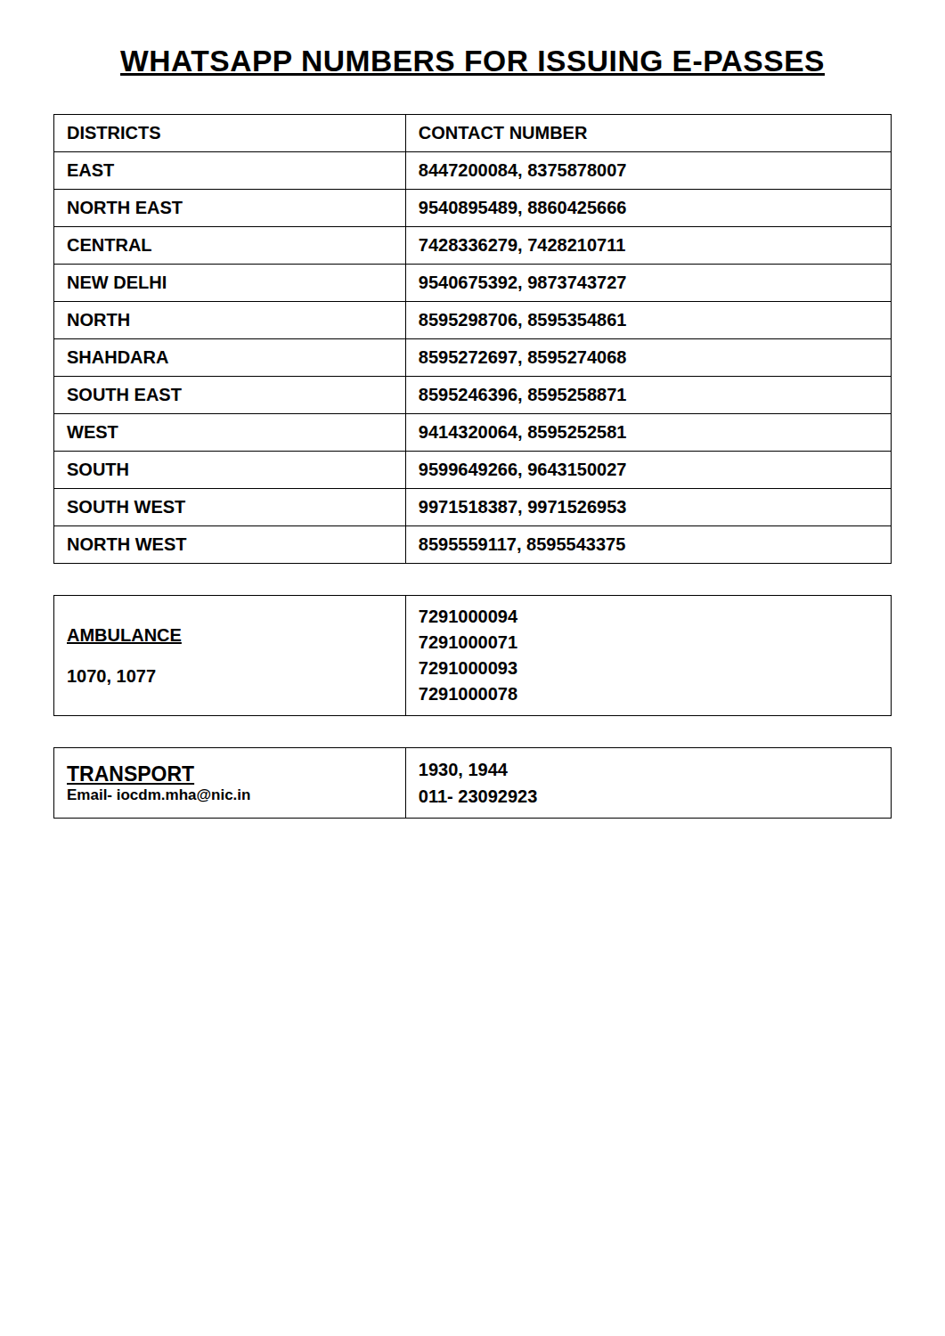WHATSAPP NUMBERS FOR ISSUING E-PASSES
| DISTRICTS | CONTACT NUMBER |
| EAST | 8447200084, 8375878007 |
| NORTH EAST | 9540895489, 8860425666 |
| CENTRAL | 7428336279, 7428210711 |
| NEW DELHI | 9540675392, 9873743727 |
| NORTH | 8595298706, 8595354861 |
| SHAHDARA | 8595272697, 8595274068 |
| SOUTH EAST | 8595246396, 8595258871 |
| WEST | 9414320064, 8595252581 |
| SOUTH | 9599649266, 9643150027 |
| SOUTH WEST | 9971518387, 9971526953 |
| NORTH WEST | 8595559117, 8595543375 |
| AMBULANCE 1070, 1077 | 7291000094 7291000071 7291000093 7291000078 |
| TRANSPORT Email- iocdm.mha@nic.in | 1930, 1944 011- 23092923 |